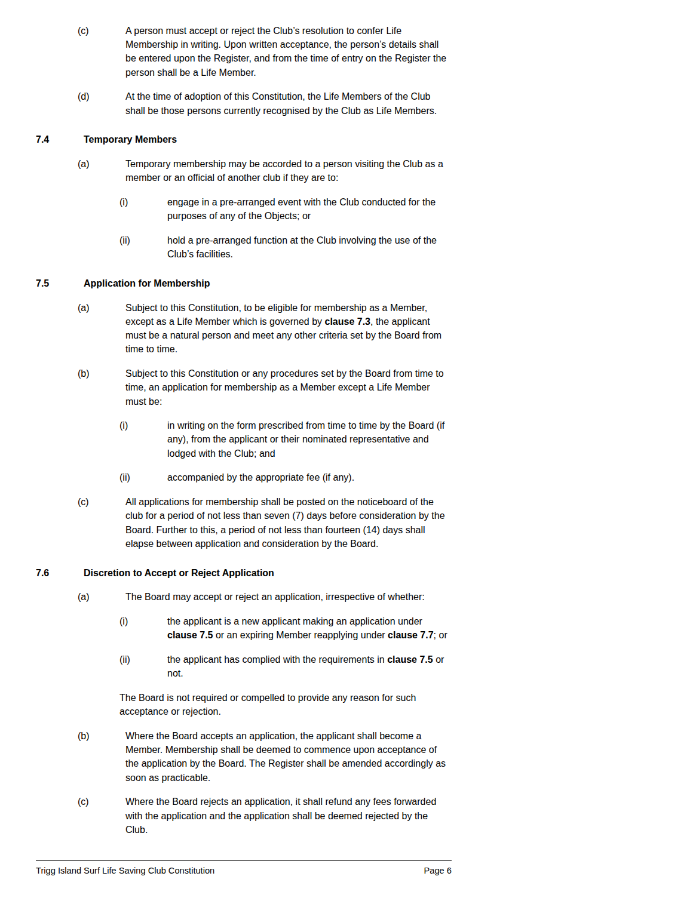(c)
A person must accept or reject the Club’s resolution to confer Life Membership in writing. Upon written acceptance, the person’s details shall be entered upon the Register, and from the time of entry on the Register the person shall be a Life Member.
(d)
At the time of adoption of this Constitution, the Life Members of the Club shall be those persons currently recognised by the Club as Life Members.
7.4
Temporary Members
(a)
Temporary membership may be accorded to a person visiting the Club as a member or an official of another club if they are to:
(i)
engage in a pre-arranged event with the Club conducted for the purposes of any of the Objects; or
(ii)
hold a pre-arranged function at the Club involving the use of the Club’s facilities.
7.5
Application for Membership
(a)
Subject to this Constitution, to be eligible for membership as a Member, except as a Life Member which is governed by clause 7.3, the applicant must be a natural person and meet any other criteria set by the Board from time to time.
(b)
Subject to this Constitution or any procedures set by the Board from time to time, an application for membership as a Member except a Life Member must be:
(i)
in writing on the form prescribed from time to time by the Board (if any), from the applicant or their nominated representative and lodged with the Club; and
(ii)
accompanied by the appropriate fee (if any).
(c)
All applications for membership shall be posted on the noticeboard of the club for a period of not less than seven (7) days before consideration by the Board. Further to this, a period of not less than fourteen (14) days shall elapse between application and consideration by the Board.
7.6
Discretion to Accept or Reject Application
(a)
The Board may accept or reject an application, irrespective of whether:
(i)
the applicant is a new applicant making an application under clause 7.5 or an expiring Member reapplying under clause 7.7; or
(ii)
the applicant has complied with the requirements in clause 7.5 or not.
The Board is not required or compelled to provide any reason for such acceptance or rejection.
(b)
Where the Board accepts an application, the applicant shall become a Member. Membership shall be deemed to commence upon acceptance of the application by the Board. The Register shall be amended accordingly as soon as practicable.
(c)
Where the Board rejects an application, it shall refund any fees forwarded with the application and the application shall be deemed rejected by the Club.
Trigg Island Surf Life Saving Club Constitution Page 6